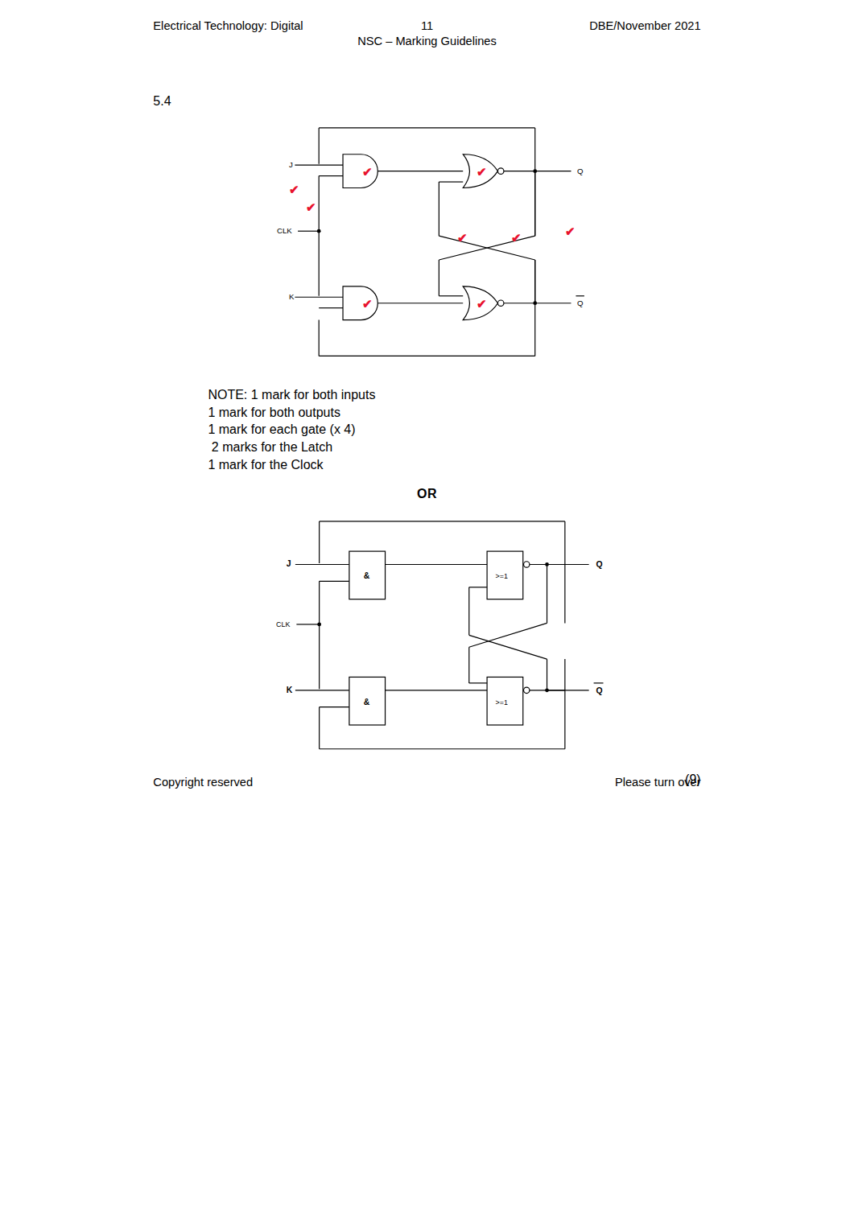Electrical Technology: Digital
11
DBE/November 2021
NSC – Marking Guidelines
5.4
J CLK K ✔ ✔ ✔ ✔ Q Q ✔ ✔ ✔ ✔ ✔
NOTE: 1 mark for both inputs
1 mark for both outputs
1 mark for each gate (x 4)
2 marks for the Latch
1 mark for the Clock
OR
J CLK K & & >=1 Q >=1 Q
(9)
Copyright reserved
Please turn over